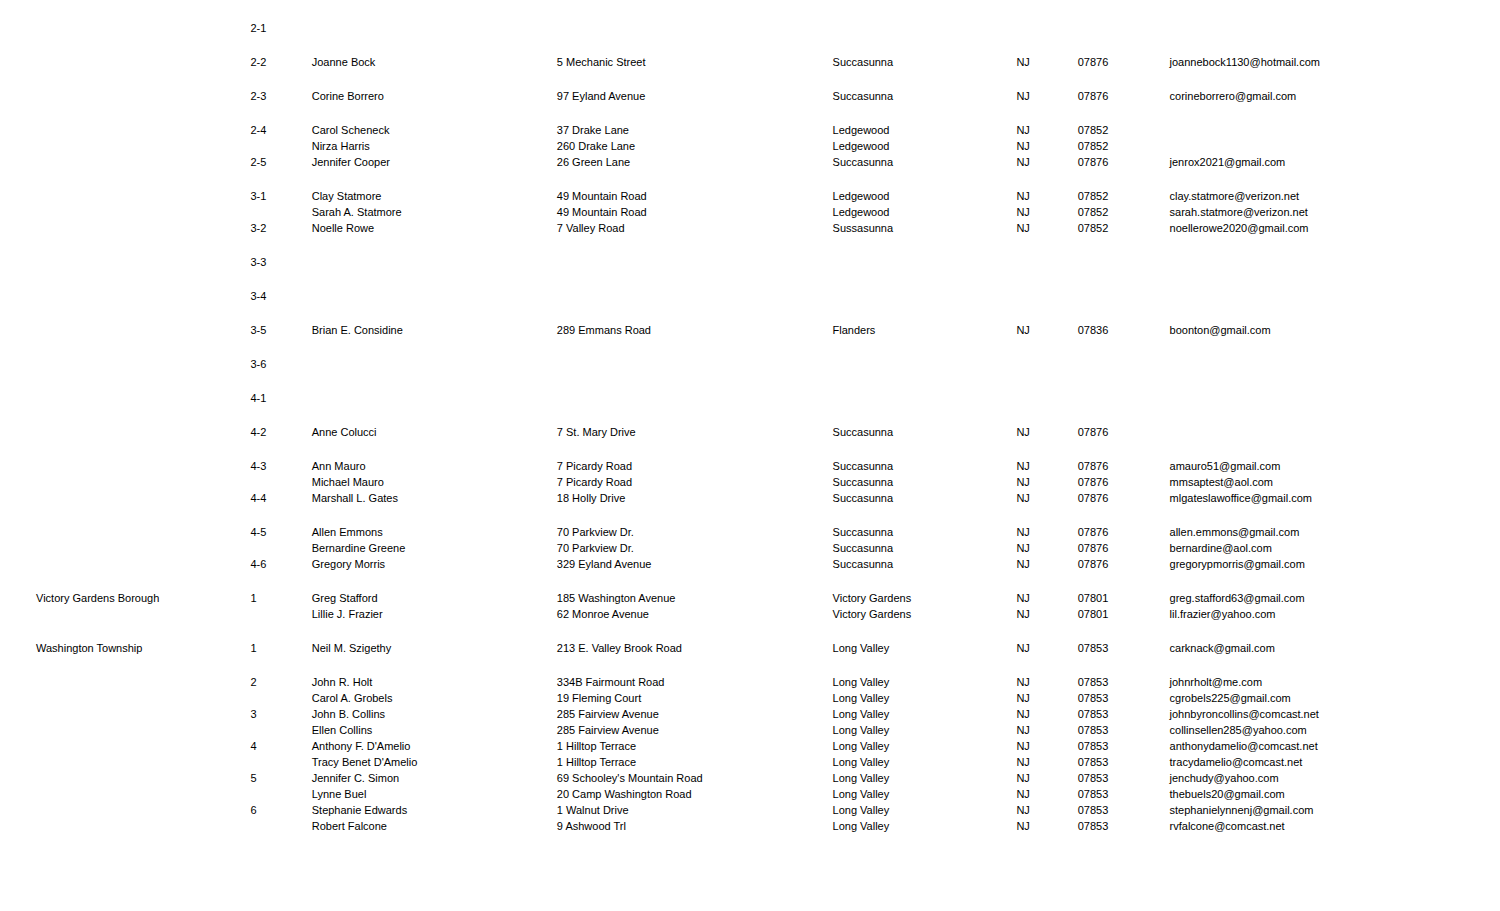| | 2-1 | | | | | | |
| | 2-2 | Joanne Bock | 5 Mechanic Street | Succasunna | NJ | 07876 | joannebock1130@hotmail.com |
| | 2-3 | Corine Borrero | 97 Eyland Avenue | Succasunna | NJ | 07876 | corineborrero@gmail.com |
| | 2-4 | Carol Scheneck | 37 Drake Lane | Ledgewood | NJ | 07852 | |
| | | Nirza Harris | 260 Drake Lane | Ledgewood | NJ | 07852 | |
| | 2-5 | Jennifer Cooper | 26 Green Lane | Succasunna | NJ | 07876 | jenrox2021@gmail.com |
| | 3-1 | Clay Statmore | 49 Mountain Road | Ledgewood | NJ | 07852 | clay.statmore@verizon.net |
| | | Sarah A. Statmore | 49 Mountain Road | Ledgewood | NJ | 07852 | sarah.statmore@verizon.net |
| | 3-2 | Noelle Rowe | 7 Valley Road | Sussasunna | NJ | 07852 | noellerowe2020@gmail.com |
| | 3-3 | | | | | | |
| | 3-4 | | | | | | |
| | 3-5 | Brian E. Considine | 289 Emmans Road | Flanders | NJ | 07836 | boonton@gmail.com |
| | 3-6 | | | | | | |
| | 4-1 | | | | | | |
| | 4-2 | Anne Colucci | 7 St. Mary Drive | Succasunna | NJ | 07876 | |
| | 4-3 | Ann Mauro | 7 Picardy Road | Succasunna | NJ | 07876 | amauro51@gmail.com |
| | | Michael Mauro | 7 Picardy Road | Succasunna | NJ | 07876 | mmsaptest@aol.com |
| | 4-4 | Marshall L. Gates | 18 Holly Drive | Succasunna | NJ | 07876 | mlgateslawoffice@gmail.com |
| | 4-5 | Allen Emmons | 70 Parkview Dr. | Succasunna | NJ | 07876 | allen.emmons@gmail.com |
| | | Bernardine Greene | 70 Parkview Dr. | Succasunna | NJ | 07876 | bernardine@aol.com |
| | 4-6 | Gregory Morris | 329 Eyland Avenue | Succasunna | NJ | 07876 | gregorypmorris@gmail.com |
| Victory Gardens Borough | 1 | Greg Stafford | 185 Washington Avenue | Victory Gardens | NJ | 07801 | greg.stafford63@gmail.com |
| | | Lillie J. Frazier | 62 Monroe Avenue | Victory Gardens | NJ | 07801 | lil.frazier@yahoo.com |
| Washington Township | 1 | Neil M. Szigethy | 213 E. Valley Brook Road | Long Valley | NJ | 07853 | carknack@gmail.com |
| | 2 | John R. Holt | 334B Fairmount Road | Long Valley | NJ | 07853 | johnrholt@me.com |
| | | Carol A. Grobels | 19 Fleming Court | Long Valley | NJ | 07853 | cgrobels225@gmail.com |
| | 3 | John B. Collins | 285 Fairview Avenue | Long Valley | NJ | 07853 | johnbyroncollins@comcast.net |
| | | Ellen Collins | 285 Fairview Avenue | Long Valley | NJ | 07853 | collinsellen285@yahoo.com |
| | 4 | Anthony F. D'Amelio | 1 Hilltop Terrace | Long Valley | NJ | 07853 | anthonydamelio@comcast.net |
| | | Tracy Benet D'Amelio | 1 Hilltop Terrace | Long Valley | NJ | 07853 | tracydamelio@comcast.net |
| | 5 | Jennifer C. Simon | 69 Schooley's Mountain Road | Long Valley | NJ | 07853 | jenchudy@yahoo.com |
| | | Lynne Buel | 20 Camp Washington Road | Long Valley | NJ | 07853 | thebuels20@gmail.com |
| | 6 | Stephanie Edwards | 1 Walnut Drive | Long Valley | NJ | 07853 | stephanielynnenj@gmail.com |
| | | Robert Falcone | 9 Ashwood Trl | Long Valley | NJ | 07853 | rvfalcone@comcast.net |